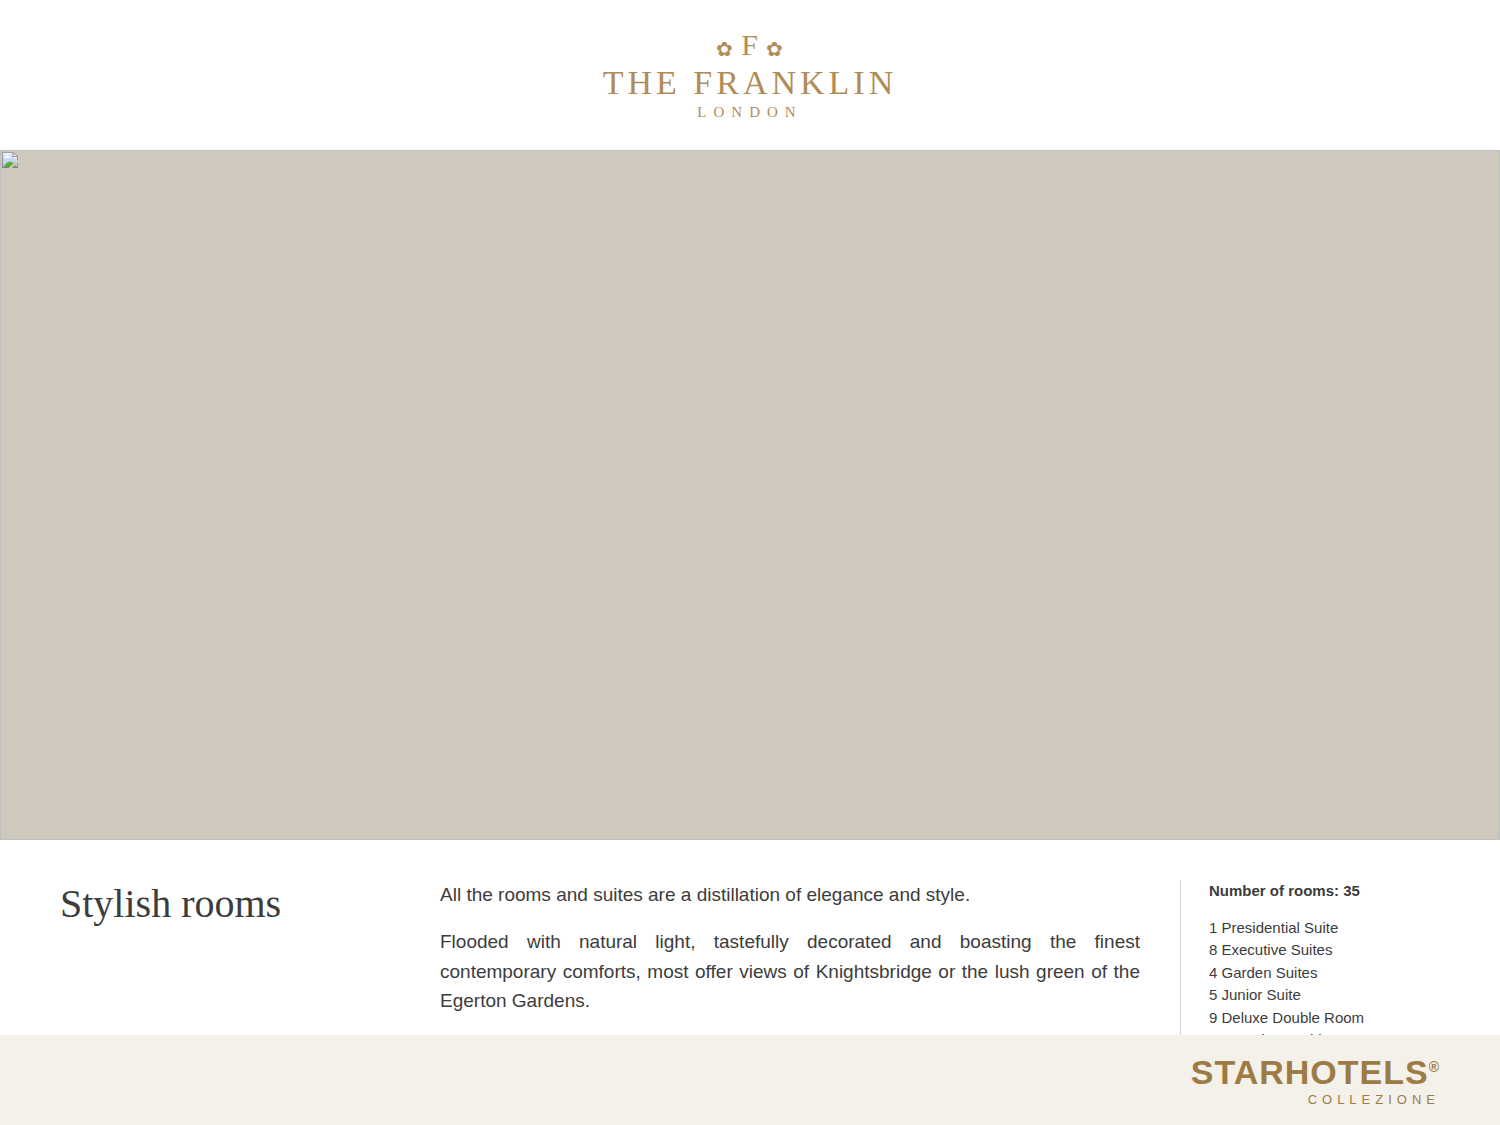✿ F ✿
THE FRANKLIN
LONDON
Stylish rooms
All the rooms and suites are a distillation of elegance and style.
Flooded with natural light, tastefully decorated and boasting the finest contemporary comforts, most offer views of Knightsbridge or the lush green of the Egerton Gardens.
Number of rooms: 35
1 Presidential Suite
8 Executive Suites
4 Garden Suites
5 Junior Suite
9 Deluxe Double Room
6 Superior Double Room
2 Classic Room
STARHOTELS®
COLLEZIONE